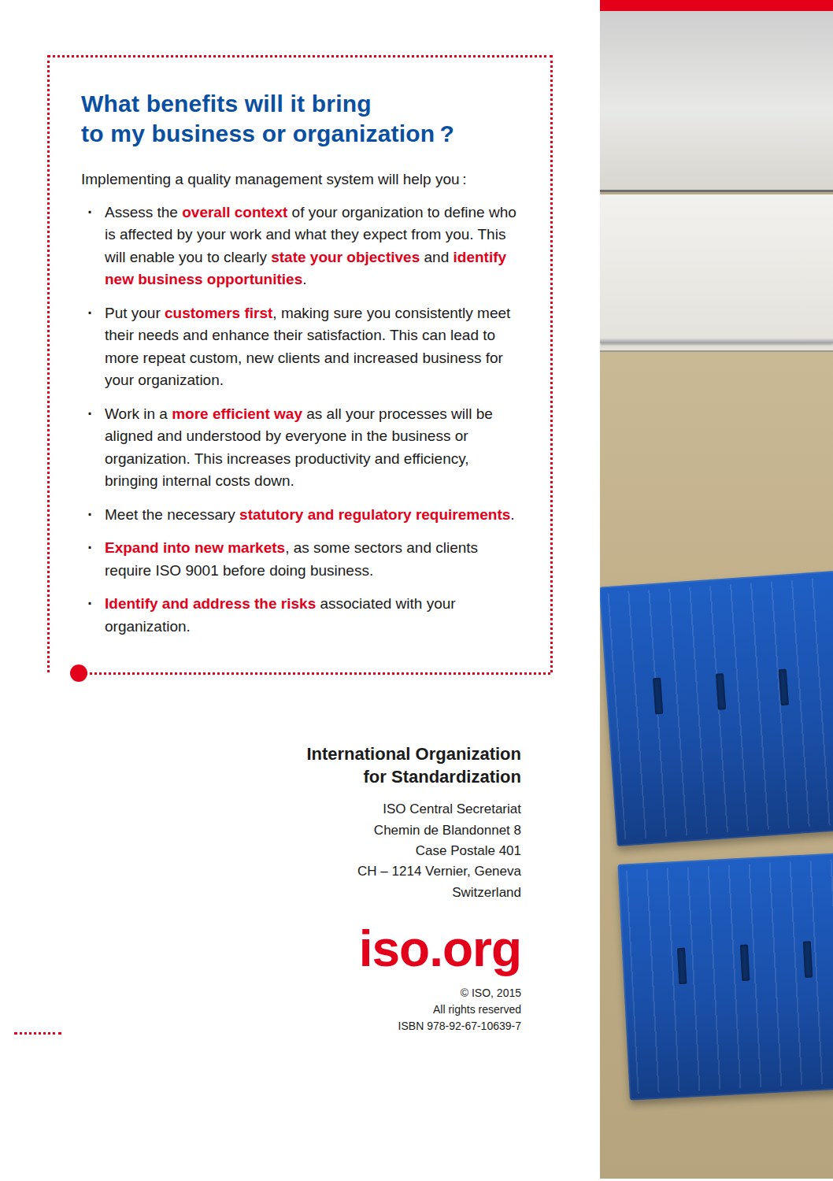What benefits will it bring
to my business or organization ?
Implementing a quality management system will help you :
Assess the overall context of your organization to define who is affected by your work and what they expect from you. This will enable you to clearly state your objectives and identify new business opportunities.
Put your customers first, making sure you consistently meet their needs and enhance their satisfaction. This can lead to more repeat custom, new clients and increased business for your organization.
Work in a more efficient way as all your processes will be aligned and understood by everyone in the business or organization. This increases productivity and efficiency, bringing internal costs down.
Meet the necessary statutory and regulatory requirements.
Expand into new markets, as some sectors and clients require ISO 9001 before doing business.
Identify and address the risks associated with your organization.
International Organization
for Standardization
ISO Central Secretariat
Chemin de Blandonnet 8
Case Postale 401
CH – 1214 Vernier, Geneva
Switzerland iso.org
© ISO, 2015
All rights reserved
ISBN 978-92-67-10639-7